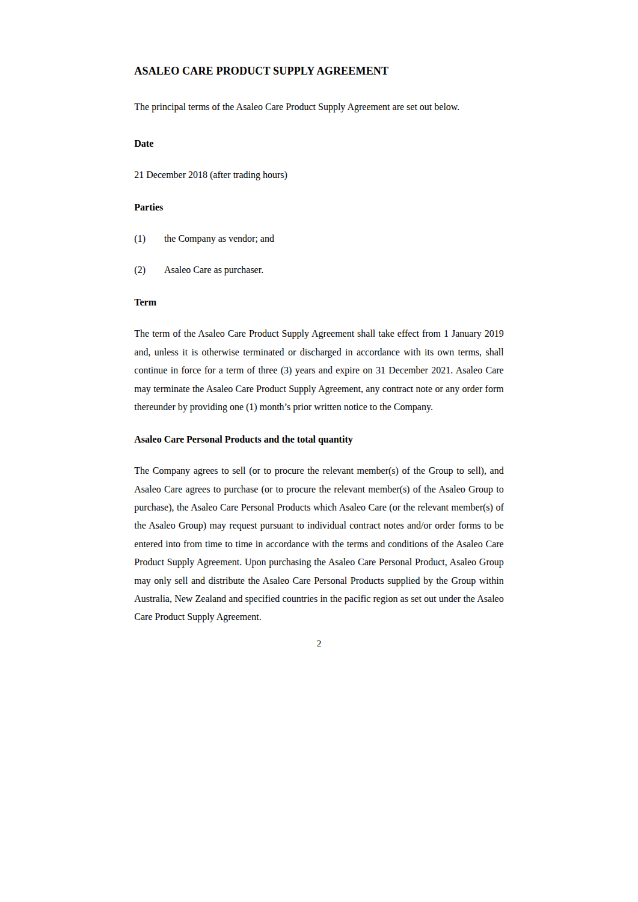ASALEO CARE PRODUCT SUPPLY AGREEMENT
The principal terms of the Asaleo Care Product Supply Agreement are set out below.
Date
21 December 2018 (after trading hours)
Parties
(1) the Company as vendor; and
(2) Asaleo Care as purchaser.
Term
The term of the Asaleo Care Product Supply Agreement shall take effect from 1 January 2019 and, unless it is otherwise terminated or discharged in accordance with its own terms, shall continue in force for a term of three (3) years and expire on 31 December 2021. Asaleo Care may terminate the Asaleo Care Product Supply Agreement, any contract note or any order form thereunder by providing one (1) month’s prior written notice to the Company.
Asaleo Care Personal Products and the total quantity
The Company agrees to sell (or to procure the relevant member(s) of the Group to sell), and Asaleo Care agrees to purchase (or to procure the relevant member(s) of the Asaleo Group to purchase), the Asaleo Care Personal Products which Asaleo Care (or the relevant member(s) of the Asaleo Group) may request pursuant to individual contract notes and/or order forms to be entered into from time to time in accordance with the terms and conditions of the Asaleo Care Product Supply Agreement. Upon purchasing the Asaleo Care Personal Product, Asaleo Group may only sell and distribute the Asaleo Care Personal Products supplied by the Group within Australia, New Zealand and specified countries in the pacific region as set out under the Asaleo Care Product Supply Agreement.
2